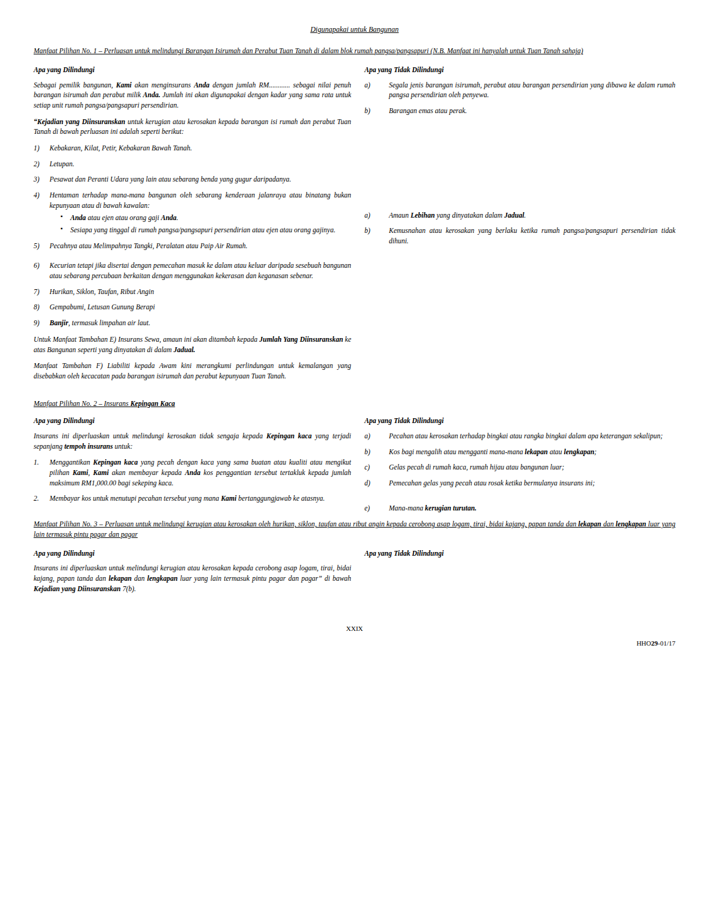Digunapakai untuk Bangunan
Manfaat Pilihan No. 1 – Perluasan untuk melindungi Barangan Isirumah dan Perabut Tuan Tanah di dalam blok rumah pangsa/pangsapuri (N.B. Manfaat ini hanyalah untuk Tuan Tanah sahaja)
| Apa yang Dilindungi Sebagai pemilik bangunan, Kami akan menginsurans Anda dengan jumlah RM............ sebagai nilai penuh barangan isirumah dan perabut milik Anda. Jumlah ini akan digunapakai dengan kadar yang sama rata untuk setiap unit rumah pangsa/pangsapuri persendirian. “Kejadian yang Diinsuranskan untuk kerugian atau kerosakan kepada barangan isi rumah dan perabut Tuan Tanah di bawah perluasan ini adalah seperti berikut: 1) Kebakaran, Kilat, Petir, Kebakaran Bawah Tanah. 2) Letupan. 3) Pesawat dan Peranti Udara yang lain atau sebarang benda yang gugur daripadanya. 4) Hentaman terhadap mana-mana bangunan oleh sebarang kenderaan jalanraya atau binatang bukan kepunyaan atau di bawah kawalan: Anda atau ejen atau orang gaji Anda . Sesiapa yang tinggal di rumah pangsa/pangsapuri persendirian atau ejen atau orang gajinya. 5) Pecahnya atau Melimpahnya Tangki, Peralatan atau Paip Air Rumah. 6) Kecurian tetapi jika disertai dengan pemecahan masuk ke dalam atau keluar daripada sesebuah bangunan atau sebarang percubaan berkaitan dengan menggunakan kekerasan dan keganasan sebenar. 7) Hurikan, Siklon, Taufan, Ribut Angin 8) Gempabumi, Letusan Gunung Berapi 9) Banjir , termasuk limpahan air laut. Untuk Manfaat Tambahan E) Insurans Sewa, amaun ini akan ditambah kepada Jumlah Yang Diinsuranskan ke atas Bangunan seperti yang dinyatakan di dalam Jadual. Manfaat Tambahan F) Liabiliti kepada Awam kini merangkumi perlindungan untuk kemalangan yang disebabkan oleh kecacatan pada barangan isirumah dan perabut kepunyaan Tuan Tanah. | | Apa yang Tidak Dilindungi a) Segala jenis barangan isirumah, perabut atau barangan persendirian yang dibawa ke dalam rumah pangsa persendirian oleh penyewa. b) Barangan emas atau perak. a) Amaun Lebihan yang dinyatakan dalam Jadual . b) Kemusnahan atau kerosakan yang berlaku ketika rumah pangsa/pangsapuri persendirian tidak dihuni. |
Manfaat Pilihan No. 2 – Insurans Kepingan Kaca
| Apa yang Dilindungi Insurans ini diperluaskan untuk melindungi kerosakan tidak sengaja kepada Kepingan kaca yang terjadi sepanjang tempoh insurans untuk: 1. Menggantikan Kepingan kaca yang pecah dengan kaca yang sama buatan atau kualiti atau mengikut pilihan Kami , Kami akan membayar kepada Anda kos penggantian tersebut tertakluk kepada jumlah maksimum RM1,000.00 bagi sekeping kaca. 2. Membayar kos untuk menutupi pecahan tersebut yang mana Kami bertanggungjawab ke atasnya. | | Apa yang Tidak Dilindungi a) Pecahan atau kerosakan terhadap bingkai atau rangka bingkai dalam apa keterangan sekalipun; b) Kos bagi mengalih atau mengganti mana-mana lekapan atau lengkapan ; c) Gelas pecah di rumah kaca, rumah hijau atau bangunan luar; d) Pemecahan gelas yang pecah atau rosak ketika bermulanya insurans ini; e) Mana-mana kerugian turutan. |
Manfaat Pilihan No. 3 – Perluasan untuk melindungi kerugian atau kerosakan oleh hurikan, siklon, taufan atau ribut angin kepada cerobong asap logam, tirai, bidai kajang, papan tanda dan lekapan dan lengkapan luar yang lain termasuk pintu pagar dan pagar
| Apa yang Dilindungi Insurans ini diperluaskan untuk melindungi kerugian atau kerosakan kepada cerobong asap logam, tirai, bidai kajang, papan tanda dan lekapan dan lengkapan luar yang lain termasuk pintu pagar dan pagar” di bawah Kejadian yang Diinsuranskan 7(b). | | Apa yang Tidak Dilindungi |
XXIX
HHO29-01/17